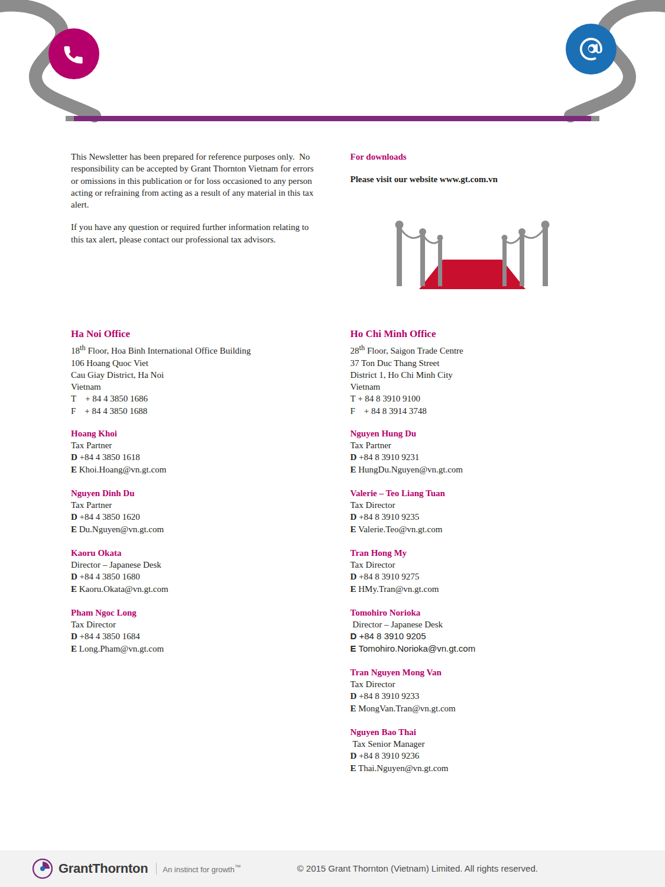This Newsletter has been prepared for reference purposes only. No responsibility can be accepted by Grant Thornton Vietnam for errors or omissions in this publication or for loss occasioned to any person acting or refraining from acting as a result of any material in this tax alert.
If you have any question or required further information relating to this tax alert, please contact our professional tax advisors.
For downloads
Please visit our website www.gt.com.vn
Ha Noi Office
18th Floor, Hoa Binh International Office Building 106 Hoang Quoc Viet Cau Giay District, Ha Noi Vietnam T + 84 4 3850 1686 F + 84 4 3850 1688
Hoang Khoi
Tax Partner
D +84 4 3850 1618
E Khoi.Hoang@vn.gt.com
Nguyen Dinh Du
Tax Partner
D +84 4 3850 1620
E Du.Nguyen@vn.gt.com
Kaoru Okata
Director – Japanese Desk
D +84 4 3850 1680
E Kaoru.Okata@vn.gt.com
Pham Ngoc Long
Tax Director
D +84 4 3850 1684
E Long.Pham@vn.gt.com
Ho Chi Minh Office
28th Floor, Saigon Trade Centre 37 Ton Duc Thang Street District 1, Ho Chi Minh City Vietnam T + 84 8 3910 9100 F + 84 8 3914 3748
Nguyen Hung Du
Tax Partner
D +84 8 3910 9231
E HungDu.Nguyen@vn.gt.com
Valerie – Teo Liang Tuan
Tax Director
D +84 8 3910 9235
E Valerie.Teo@vn.gt.com
Tran Hong My
Tax Director
D +84 8 3910 9275
E HMy.Tran@vn.gt.com
Tomohiro Norioka
Director – Japanese Desk
D +84 8 3910 9205
E Tomohiro.Norioka@vn.gt.com
Tran Nguyen Mong Van
Tax Director
D +84 8 3910 9233
E MongVan.Tran@vn.gt.com
Nguyen Bao Thai
Tax Senior Manager
D +84 8 3910 9236
E Thai.Nguyen@vn.gt.com
GrantThornton An instinct for growth™
© 2015 Grant Thornton (Vietnam) Limited. All rights reserved.